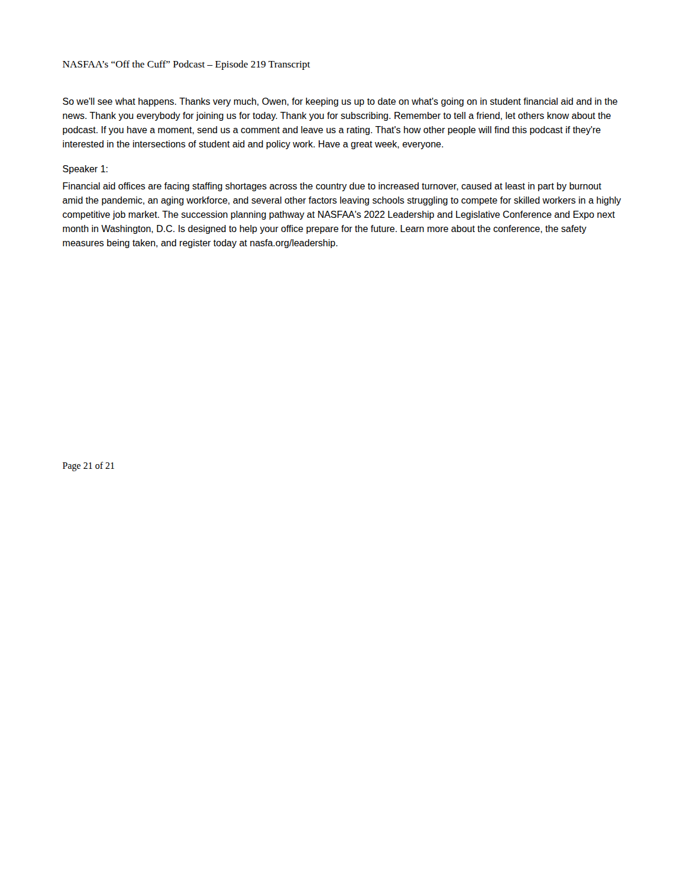NASFAA’s “Off the Cuff” Podcast – Episode 219 Transcript
So we'll see what happens. Thanks very much, Owen, for keeping us up to date on what's going on in student financial aid and in the news. Thank you everybody for joining us for today. Thank you for subscribing. Remember to tell a friend, let others know about the podcast. If you have a moment, send us a comment and leave us a rating. That's how other people will find this podcast if they're interested in the intersections of student aid and policy work. Have a great week, everyone.
Speaker 1:
Financial aid offices are facing staffing shortages across the country due to increased turnover, caused at least in part by burnout amid the pandemic, an aging workforce, and several other factors leaving schools struggling to compete for skilled workers in a highly competitive job market. The succession planning pathway at NASFAA's 2022 Leadership and Legislative Conference and Expo next month in Washington, D.C. Is designed to help your office prepare for the future. Learn more about the conference, the safety measures being taken, and register today at nasfa.org/leadership.
Page 21 of 21